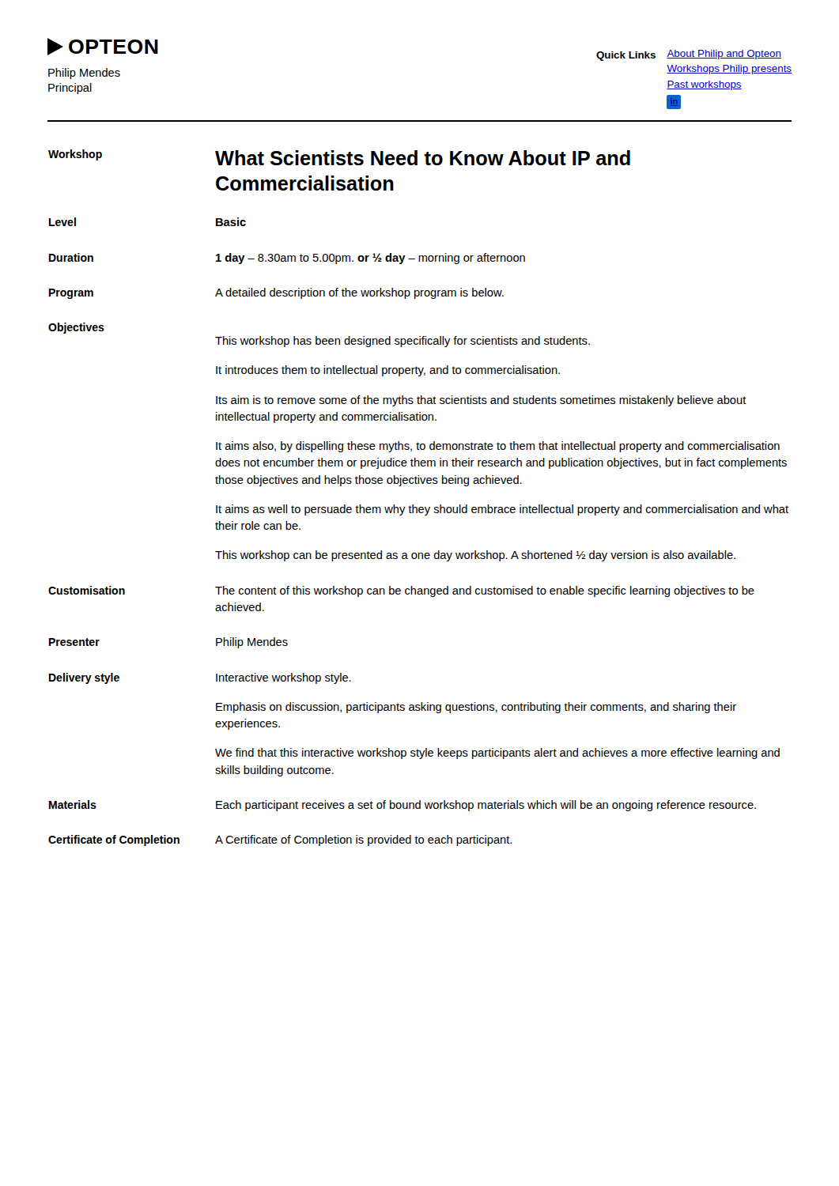OPTEON
Philip Mendes
Principal
Quick Links
About Philip and Opteon Workshops Philip presents Past workshops in
| Workshop | What Scientists Need to Know About IP and Commercialisation |
| Level | Basic |
| Duration | 1 day – 8.30am to 5.00pm. or ½ day – morning or afternoon |
| Program | A detailed description of the workshop program is below. |
| Objectives | This workshop has been designed specifically for scientists and students. It introduces them to intellectual property, and to commercialisation. Its aim is to remove some of the myths that scientists and students sometimes mistakenly believe about intellectual property and commercialisation. It aims also, by dispelling these myths, to demonstrate to them that intellectual property and commercialisation does not encumber them or prejudice them in their research and publication objectives, but in fact complements those objectives and helps those objectives being achieved. It aims as well to persuade them why they should embrace intellectual property and commercialisation and what their role can be. This workshop can be presented as a one day workshop. A shortened ½ day version is also available. |
| Customisation | The content of this workshop can be changed and customised to enable specific learning objectives to be achieved. |
| Presenter | Philip Mendes |
| Delivery style | Interactive workshop style. Emphasis on discussion, participants asking questions, contributing their comments, and sharing their experiences. We find that this interactive workshop style keeps participants alert and achieves a more effective learning and skills building outcome. |
| Materials | Each participant receives a set of bound workshop materials which will be an ongoing reference resource. |
| Certificate of Completion | A Certificate of Completion is provided to each participant. |